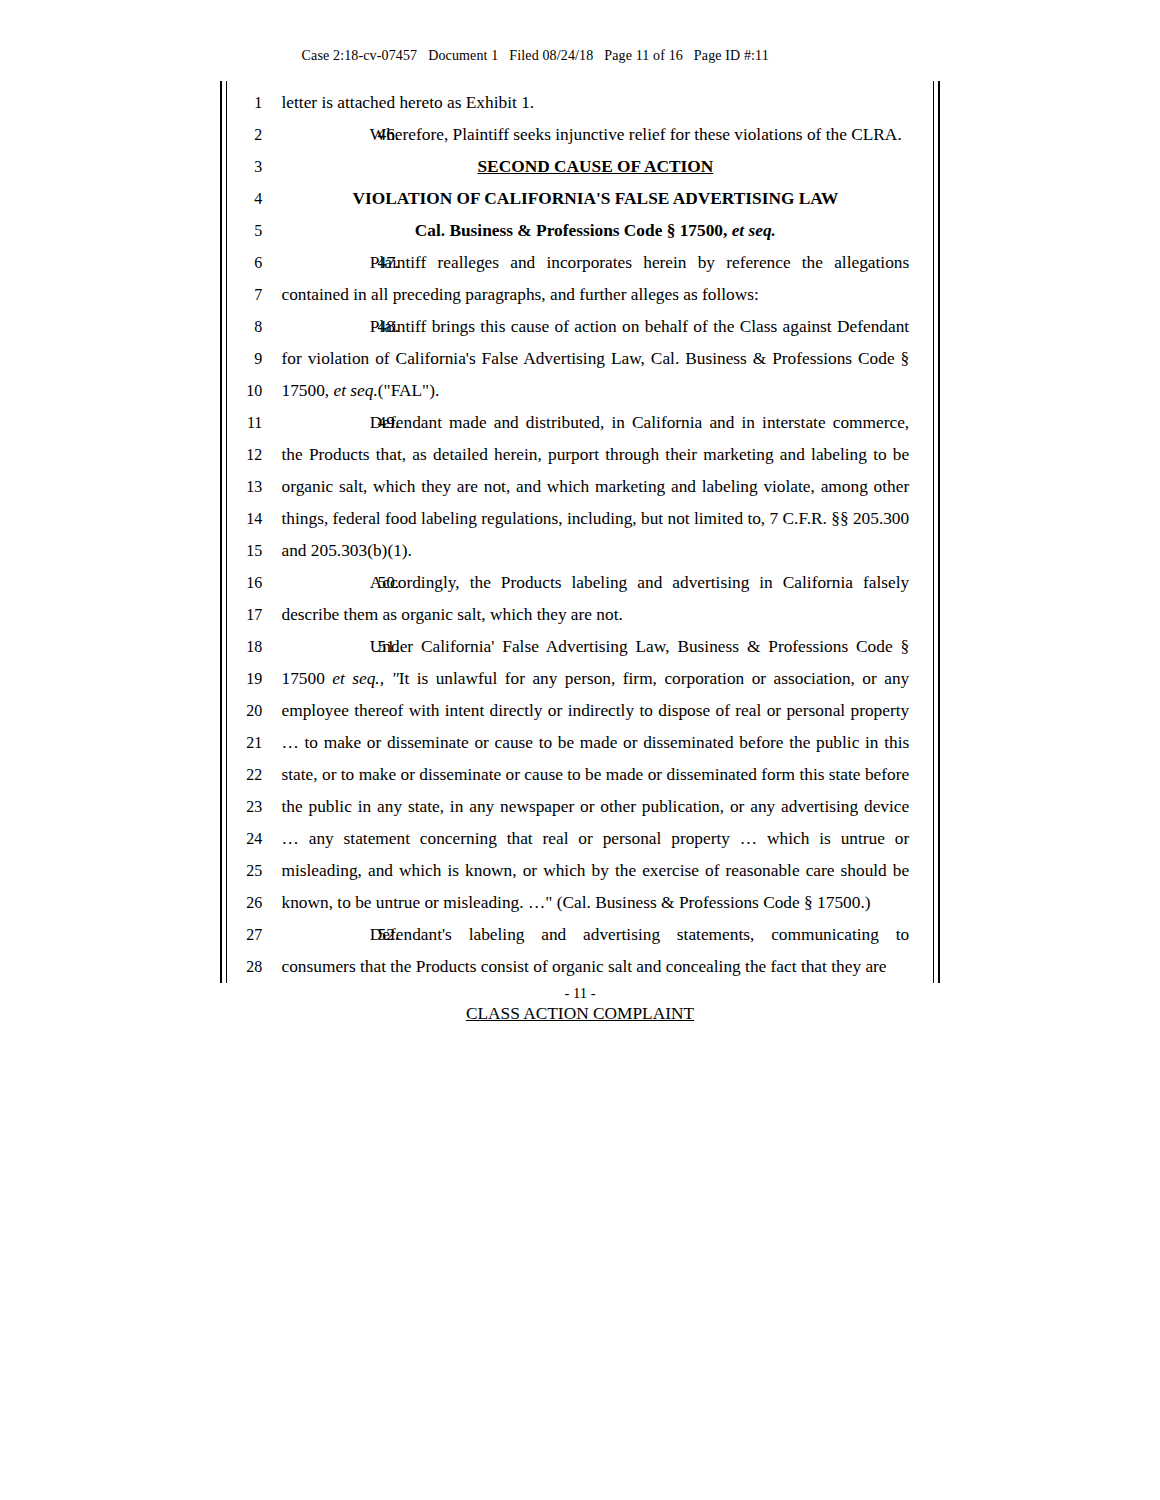Case 2:18-cv-07457 Document 1 Filed 08/24/18 Page 11 of 16 Page ID #:11
1
2
3
4
5
6
7
8
9
10
11
12
13
14
15
16
17
18
19
20
21
22
23
24
25
26
27
28
letter is attached hereto as Exhibit 1.
46. Wherefore, Plaintiff seeks injunctive relief for these violations of the CLRA.
SECOND CAUSE OF ACTION
VIOLATION OF CALIFORNIA'S FALSE ADVERTISING LAW
Cal. Business & Professions Code § 17500, et seq.
47. Plaintiff realleges and incorporates herein by reference the allegations contained in all preceding paragraphs, and further alleges as follows:
48. Plaintiff brings this cause of action on behalf of the Class against Defendant for violation of California's False Advertising Law, Cal. Business & Professions Code § 17500, et seq.("FAL").
49. Defendant made and distributed, in California and in interstate commerce, the Products that, as detailed herein, purport through their marketing and labeling to be organic salt, which they are not, and which marketing and labeling violate, among other things, federal food labeling regulations, including, but not limited to, 7 C.F.R. §§ 205.300 and 205.303(b)(1).
50. Accordingly, the Products labeling and advertising in California falsely describe them as organic salt, which they are not.
51. Under California' False Advertising Law, Business & Professions Code § 17500 et seq., "It is unlawful for any person, firm, corporation or association, or any employee thereof with intent directly or indirectly to dispose of real or personal property … to make or disseminate or cause to be made or disseminated before the public in this state, or to make or disseminate or cause to be made or disseminated form this state before the public in any state, in any newspaper or other publication, or any advertising device … any statement concerning that real or personal property … which is untrue or misleading, and which is known, or which by the exercise of reasonable care should be known, to be untrue or misleading. …" (Cal. Business & Professions Code § 17500.)
52. Defendant's labeling and advertising statements, communicating to consumers that the Products consist of organic salt and concealing the fact that they are
- 11 -
CLASS ACTION COMPLAINT